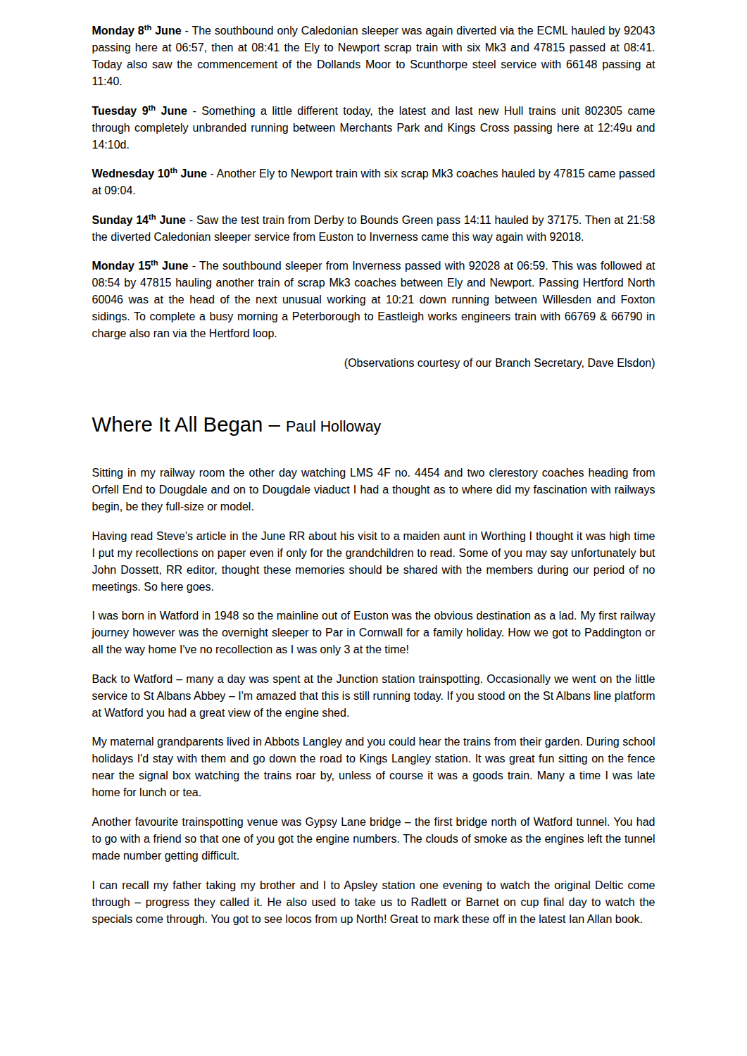Monday 8th June - The southbound only Caledonian sleeper was again diverted via the ECML hauled by 92043 passing here at 06:57, then at 08:41 the Ely to Newport scrap train with six Mk3 and 47815 passed at 08:41. Today also saw the commencement of the Dollands Moor to Scunthorpe steel service with 66148 passing at 11:40.
Tuesday 9th June - Something a little different today, the latest and last new Hull trains unit 802305 came through completely unbranded running between Merchants Park and Kings Cross passing here at 12:49u and 14:10d.
Wednesday 10th June - Another Ely to Newport train with six scrap Mk3 coaches hauled by 47815 came passed at 09:04.
Sunday 14th June - Saw the test train from Derby to Bounds Green pass 14:11 hauled by 37175. Then at 21:58 the diverted Caledonian sleeper service from Euston to Inverness came this way again with 92018.
Monday 15th June - The southbound sleeper from Inverness passed with 92028 at 06:59. This was followed at 08:54 by 47815 hauling another train of scrap Mk3 coaches between Ely and Newport. Passing Hertford North 60046 was at the head of the next unusual working at 10:21 down running between Willesden and Foxton sidings. To complete a busy morning a Peterborough to Eastleigh works engineers train with 66769 & 66790 in charge also ran via the Hertford loop.
(Observations courtesy of our Branch Secretary, Dave Elsdon)
Where It All Began – Paul Holloway
Sitting in my railway room the other day watching LMS 4F no. 4454 and two clerestory coaches heading from Orfell End to Dougdale and on to Dougdale viaduct I had a thought as to where did my fascination with railways begin, be they full-size or model.
Having read Steve's article in the June RR about his visit to a maiden aunt in Worthing I thought it was high time I put my recollections on paper even if only for the grandchildren to read. Some of you may say unfortunately but John Dossett, RR editor, thought these memories should be shared with the members during our period of no meetings. So here goes.
I was born in Watford in 1948 so the mainline out of Euston was the obvious destination as a lad. My first railway journey however was the overnight sleeper to Par in Cornwall for a family holiday. How we got to Paddington or all the way home I've no recollection as I was only 3 at the time!
Back to Watford – many a day was spent at the Junction station trainspotting. Occasionally we went on the little service to St Albans Abbey – I'm amazed that this is still running today. If you stood on the St Albans line platform at Watford you had a great view of the engine shed.
My maternal grandparents lived in Abbots Langley and you could hear the trains from their garden. During school holidays I'd stay with them and go down the road to Kings Langley station. It was great fun sitting on the fence near the signal box watching the trains roar by, unless of course it was a goods train. Many a time I was late home for lunch or tea.
Another favourite trainspotting venue was Gypsy Lane bridge – the first bridge north of Watford tunnel. You had to go with a friend so that one of you got the engine numbers. The clouds of smoke as the engines left the tunnel made number getting difficult.
I can recall my father taking my brother and I to Apsley station one evening to watch the original Deltic come through – progress they called it. He also used to take us to Radlett or Barnet on cup final day to watch the specials come through. You got to see locos from up North! Great to mark these off in the latest Ian Allan book.